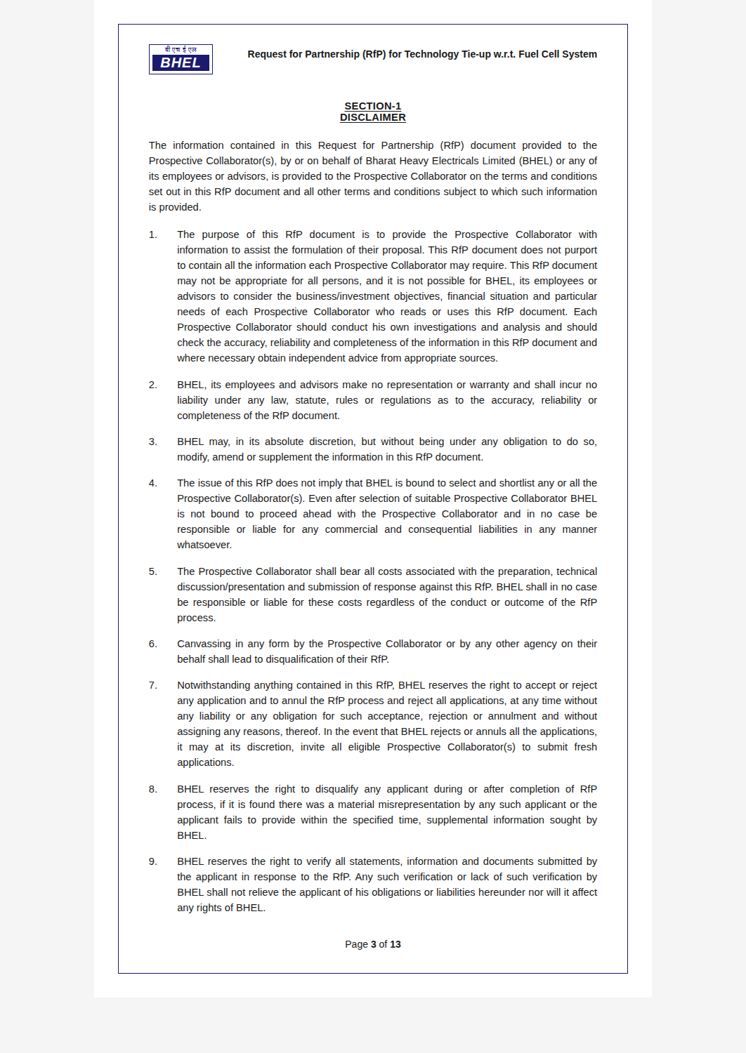बी एच ई एल BHEL
Request for Partnership (RfP) for Technology Tie-up w.r.t. Fuel Cell System
SECTION-1
DISCLAIMER
The information contained in this Request for Partnership (RfP) document provided to the Prospective Collaborator(s), by or on behalf of Bharat Heavy Electricals Limited (BHEL) or any of its employees or advisors, is provided to the Prospective Collaborator on the terms and conditions set out in this RfP document and all other terms and conditions subject to which such information is provided.
The purpose of this RfP document is to provide the Prospective Collaborator with information to assist the formulation of their proposal. This RfP document does not purport to contain all the information each Prospective Collaborator may require. This RfP document may not be appropriate for all persons, and it is not possible for BHEL, its employees or advisors to consider the business/investment objectives, financial situation and particular needs of each Prospective Collaborator who reads or uses this RfP document. Each Prospective Collaborator should conduct his own investigations and analysis and should check the accuracy, reliability and completeness of the information in this RfP document and where necessary obtain independent advice from appropriate sources.
BHEL, its employees and advisors make no representation or warranty and shall incur no liability under any law, statute, rules or regulations as to the accuracy, reliability or completeness of the RfP document.
BHEL may, in its absolute discretion, but without being under any obligation to do so, modify, amend or supplement the information in this RfP document.
The issue of this RfP does not imply that BHEL is bound to select and shortlist any or all the Prospective Collaborator(s). Even after selection of suitable Prospective Collaborator BHEL is not bound to proceed ahead with the Prospective Collaborator and in no case be responsible or liable for any commercial and consequential liabilities in any manner whatsoever.
The Prospective Collaborator shall bear all costs associated with the preparation, technical discussion/presentation and submission of response against this RfP. BHEL shall in no case be responsible or liable for these costs regardless of the conduct or outcome of the RfP process.
Canvassing in any form by the Prospective Collaborator or by any other agency on their behalf shall lead to disqualification of their RfP.
Notwithstanding anything contained in this RfP, BHEL reserves the right to accept or reject any application and to annul the RfP process and reject all applications, at any time without any liability or any obligation for such acceptance, rejection or annulment and without assigning any reasons, thereof. In the event that BHEL rejects or annuls all the applications, it may at its discretion, invite all eligible Prospective Collaborator(s) to submit fresh applications.
BHEL reserves the right to disqualify any applicant during or after completion of RfP process, if it is found there was a material misrepresentation by any such applicant or the applicant fails to provide within the specified time, supplemental information sought by BHEL.
BHEL reserves the right to verify all statements, information and documents submitted by the applicant in response to the RfP. Any such verification or lack of such verification by BHEL shall not relieve the applicant of his obligations or liabilities hereunder nor will it affect any rights of BHEL.
Page 3 of 13